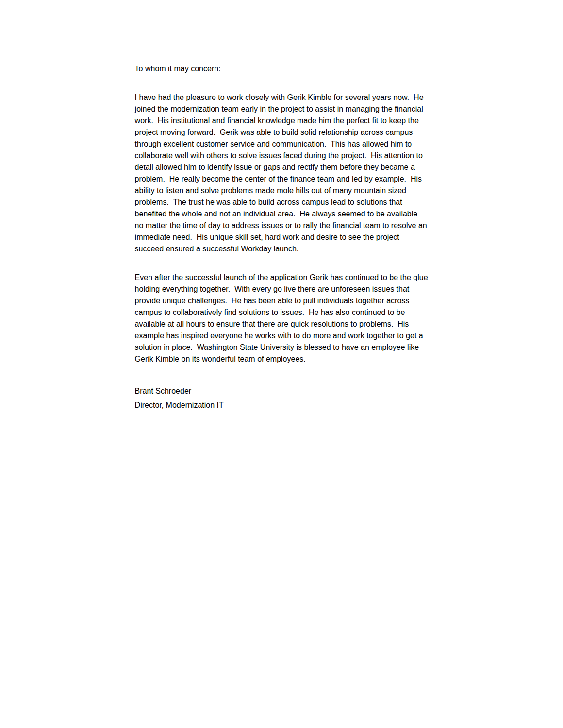To whom it may concern:
I have had the pleasure to work closely with Gerik Kimble for several years now. He joined the modernization team early in the project to assist in managing the financial work. His institutional and financial knowledge made him the perfect fit to keep the project moving forward. Gerik was able to build solid relationship across campus through excellent customer service and communication. This has allowed him to collaborate well with others to solve issues faced during the project. His attention to detail allowed him to identify issue or gaps and rectify them before they became a problem. He really become the center of the finance team and led by example. His ability to listen and solve problems made mole hills out of many mountain sized problems. The trust he was able to build across campus lead to solutions that benefited the whole and not an individual area. He always seemed to be available no matter the time of day to address issues or to rally the financial team to resolve an immediate need. His unique skill set, hard work and desire to see the project succeed ensured a successful Workday launch.
Even after the successful launch of the application Gerik has continued to be the glue holding everything together. With every go live there are unforeseen issues that provide unique challenges. He has been able to pull individuals together across campus to collaboratively find solutions to issues. He has also continued to be available at all hours to ensure that there are quick resolutions to problems. His example has inspired everyone he works with to do more and work together to get a solution in place. Washington State University is blessed to have an employee like Gerik Kimble on its wonderful team of employees.
Brant Schroeder
Director, Modernization IT